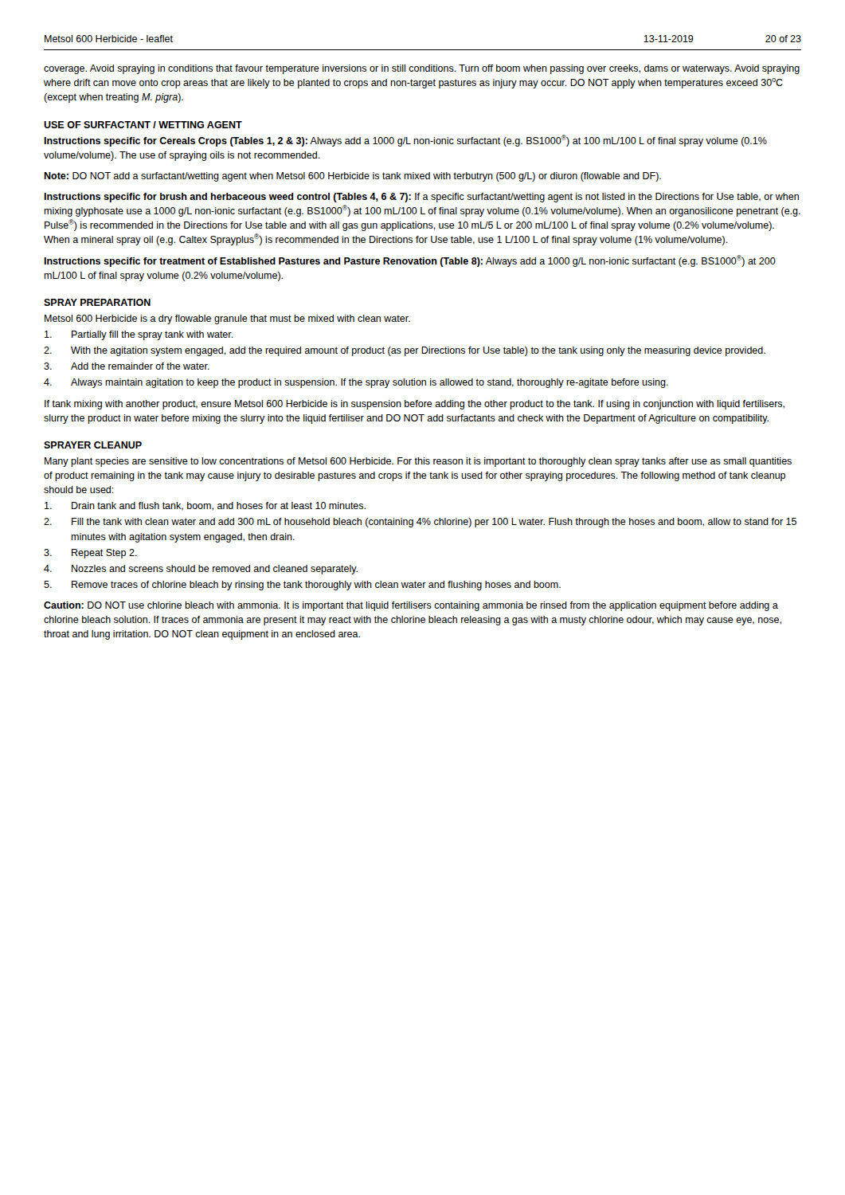Metsol 600 Herbicide - leaflet 13-11-2019 20 of 23
coverage. Avoid spraying in conditions that favour temperature inversions or in still conditions. Turn off boom when passing over creeks, dams or waterways. Avoid spraying where drift can move onto crop areas that are likely to be planted to crops and non-target pastures as injury may occur. DO NOT apply when temperatures exceed 30oC (except when treating M. pigra).
Use of Surfactant / Wetting Agent
Instructions specific for Cereals Crops (Tables 1, 2 & 3): Always add a 1000 g/L non-ionic surfactant (e.g. BS1000®) at 100 mL/100 L of final spray volume (0.1% volume/volume). The use of spraying oils is not recommended.
Note: DO NOT add a surfactant/wetting agent when Metsol 600 Herbicide is tank mixed with terbutryn (500 g/L) or diuron (flowable and DF).
Instructions specific for brush and herbaceous weed control (Tables 4, 6 & 7): If a specific surfactant/wetting agent is not listed in the Directions for Use table, or when mixing glyphosate use a 1000 g/L non-ionic surfactant (e.g. BS1000®) at 100 mL/100 L of final spray volume (0.1% volume/volume). When an organosilicone penetrant (e.g. Pulse®) is recommended in the Directions for Use table and with all gas gun applications, use 10 mL/5 L or 200 mL/100 L of final spray volume (0.2% volume/volume). When a mineral spray oil (e.g. Caltex Sprayplus®) is recommended in the Directions for Use table, use 1 L/100 L of final spray volume (1% volume/volume).
Instructions specific for treatment of Established Pastures and Pasture Renovation (Table 8): Always add a 1000 g/L non-ionic surfactant (e.g. BS1000®) at 200 mL/100 L of final spray volume (0.2% volume/volume).
Spray Preparation
Metsol 600 Herbicide is a dry flowable granule that must be mixed with clean water.
Partially fill the spray tank with water.
With the agitation system engaged, add the required amount of product (as per Directions for Use table) to the tank using only the measuring device provided.
Add the remainder of the water.
Always maintain agitation to keep the product in suspension. If the spray solution is allowed to stand, thoroughly re-agitate before using.
If tank mixing with another product, ensure Metsol 600 Herbicide is in suspension before adding the other product to the tank. If using in conjunction with liquid fertilisers, slurry the product in water before mixing the slurry into the liquid fertiliser and DO NOT add surfactants and check with the Department of Agriculture on compatibility.
Sprayer Cleanup
Many plant species are sensitive to low concentrations of Metsol 600 Herbicide. For this reason it is important to thoroughly clean spray tanks after use as small quantities of product remaining in the tank may cause injury to desirable pastures and crops if the tank is used for other spraying procedures. The following method of tank cleanup should be used:
Drain tank and flush tank, boom, and hoses for at least 10 minutes.
Fill the tank with clean water and add 300 mL of household bleach (containing 4% chlorine) per 100 L water. Flush through the hoses and boom, allow to stand for 15 minutes with agitation system engaged, then drain.
Repeat Step 2.
Nozzles and screens should be removed and cleaned separately.
Remove traces of chlorine bleach by rinsing the tank thoroughly with clean water and flushing hoses and boom.
Caution: DO NOT use chlorine bleach with ammonia. It is important that liquid fertilisers containing ammonia be rinsed from the application equipment before adding a chlorine bleach solution. If traces of ammonia are present it may react with the chlorine bleach releasing a gas with a musty chlorine odour, which may cause eye, nose, throat and lung irritation. DO NOT clean equipment in an enclosed area.